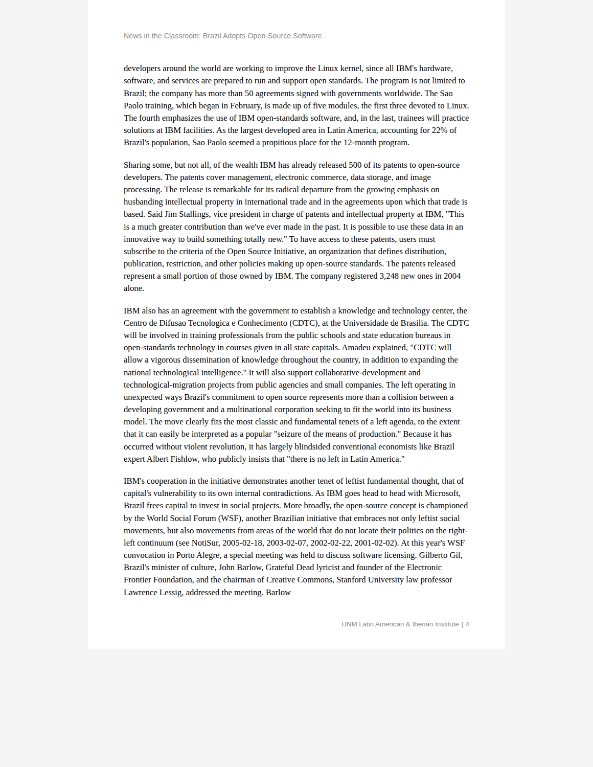News in the Classroom: Brazil Adopts Open-Source Software
developers around the world are working to improve the Linux kernel, since all IBM's hardware, software, and services are prepared to run and support open standards. The program is not limited to Brazil; the company has more than 50 agreements signed with governments worldwide. The Sao Paolo training, which began in February, is made up of five modules, the first three devoted to Linux. The fourth emphasizes the use of IBM open-standards software, and, in the last, trainees will practice solutions at IBM facilities. As the largest developed area in Latin America, accounting for 22% of Brazil's population, Sao Paolo seemed a propitious place for the 12-month program.
Sharing some, but not all, of the wealth IBM has already released 500 of its patents to open-source developers. The patents cover management, electronic commerce, data storage, and image processing. The release is remarkable for its radical departure from the growing emphasis on husbanding intellectual property in international trade and in the agreements upon which that trade is based. Said Jim Stallings, vice president in charge of patents and intellectual property at IBM, "This is a much greater contribution than we've ever made in the past. It is possible to use these data in an innovative way to build something totally new." To have access to these patents, users must subscribe to the criteria of the Open Source Initiative, an organization that defines distribution, publication, restriction, and other policies making up open-source standards. The patents released represent a small portion of those owned by IBM. The company registered 3,248 new ones in 2004 alone.
IBM also has an agreement with the government to establish a knowledge and technology center, the Centro de Difusao Tecnologica e Conhecimento (CDTC), at the Universidade de Brasilia. The CDTC will be involved in training professionals from the public schools and state education bureaus in open-standards technology in courses given in all state capitals. Amadeu explained, "CDTC will allow a vigorous dissemination of knowledge throughout the country, in addition to expanding the national technological intelligence." It will also support collaborative-development and technological-migration projects from public agencies and small companies. The left operating in unexpected ways Brazil's commitment to open source represents more than a collision between a developing government and a multinational corporation seeking to fit the world into its business model. The move clearly fits the most classic and fundamental tenets of a left agenda, to the extent that it can easily be interpreted as a popular "seizure of the means of production." Because it has occurred without violent revolution, it has largely blindsided conventional economists like Brazil expert Albert Fishlow, who publicly insists that "there is no left in Latin America."
IBM's cooperation in the initiative demonstrates another tenet of leftist fundamental thought, that of capital's vulnerability to its own internal contradictions. As IBM goes head to head with Microsoft, Brazil frees capital to invest in social projects. More broadly, the open-source concept is championed by the World Social Forum (WSF), another Brazilian initiative that embraces not only leftist social movements, but also movements from areas of the world that do not locate their politics on the right-left continuum (see NotiSur, 2005-02-18, 2003-02-07, 2002-02-22, 2001-02-02). At this year's WSF convocation in Porto Alegre, a special meeting was held to discuss software licensing. Gilberto Gil, Brazil's minister of culture, John Barlow, Grateful Dead lyricist and founder of the Electronic Frontier Foundation, and the chairman of Creative Commons, Stanford University law professor Lawrence Lessig, addressed the meeting. Barlow
UNM Latin American & Iberian Institute|4